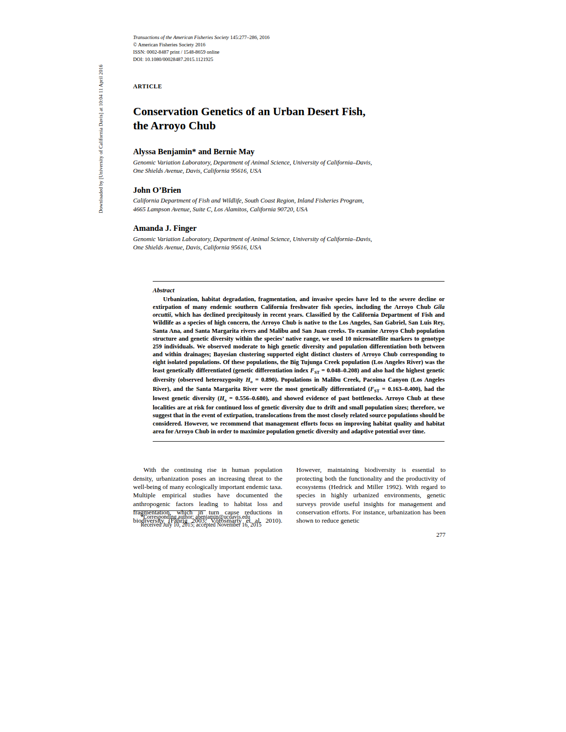Downloaded by [University of California Davis] at 10:04 11 April 2016
Transactions of the American Fisheries Society 145:277–286, 2016
© American Fisheries Society 2016
ISSN: 0002-8487 print / 1548-8659 online
DOI: 10.1080/00028487.2015.1121925
ARTICLE
Conservation Genetics of an Urban Desert Fish,
the Arroyo Chub
Alyssa Benjamin* and Bernie May
Genomic Variation Laboratory, Department of Animal Science, University of California–Davis,
One Shields Avenue, Davis, California 95616, USA
John O’Brien
California Department of Fish and Wildlife, South Coast Region, Inland Fisheries Program,
4665 Lampson Avenue, Suite C, Los Alamitos, California 90720, USA
Amanda J. Finger
Genomic Variation Laboratory, Department of Animal Science, University of California–Davis,
One Shields Avenue, Davis, California 95616, USA
Abstract
Urbanization, habitat degradation, fragmentation, and invasive species have led to the severe decline or extirpation of many endemic southern California freshwater fish species, including the Arroyo Chub Gila orcuttii, which has declined precipitously in recent years. Classified by the California Department of Fish and Wildlife as a species of high concern, the Arroyo Chub is native to the Los Angeles, San Gabriel, San Luis Rey, Santa Ana, and Santa Margarita rivers and Malibu and San Juan creeks. To examine Arroyo Chub population structure and genetic diversity within the species’ native range, we used 10 microsatellite markers to genotype 259 individuals. We observed moderate to high genetic diversity and population differentiation both between and within drainages; Bayesian clustering supported eight distinct clusters of Arroyo Chub corresponding to eight isolated populations. Of these populations, the Big Tujunga Creek population (Los Angeles River) was the least genetically differentiated (genetic differentiation index FST = 0.048–0.208) and also had the highest genetic diversity (observed heterozygosity Ho = 0.890). Populations in Malibu Creek, Pacoima Canyon (Los Angeles River), and the Santa Margarita River were the most genetically differentiated (FST = 0.163–0.400), had the lowest genetic diversity (Ho = 0.556–0.680), and showed evidence of past bottlenecks. Arroyo Chub at these localities are at risk for continued loss of genetic diversity due to drift and small population sizes; therefore, we suggest that in the event of extirpation, translocations from the most closely related source populations should be considered. However, we recommend that management efforts focus on improving habitat quality and habitat area for Arroyo Chub in order to maximize population genetic diversity and adaptive potential over time.
With the continuing rise in human population density, urbanization poses an increasing threat to the well-being of many ecologically important endemic taxa. Multiple empirical studies have documented the anthropogenic factors leading to habitat loss and fragmentation, which in turn cause reductions in biodiversity (Fahrig 2003; Vörösmarty et al. 2010). However, maintaining biodiversity is essential to protecting both the functionality and the productivity of ecosystems (Hedrick and Miller 1992). With regard to species in highly urbanized environments, genetic surveys provide useful insights for management and conservation efforts. For instance, urbanization has been shown to reduce genetic
*Corresponding author: abenjamin@ucdavis.edu
Received July 10, 2015; accepted November 16, 2015
277